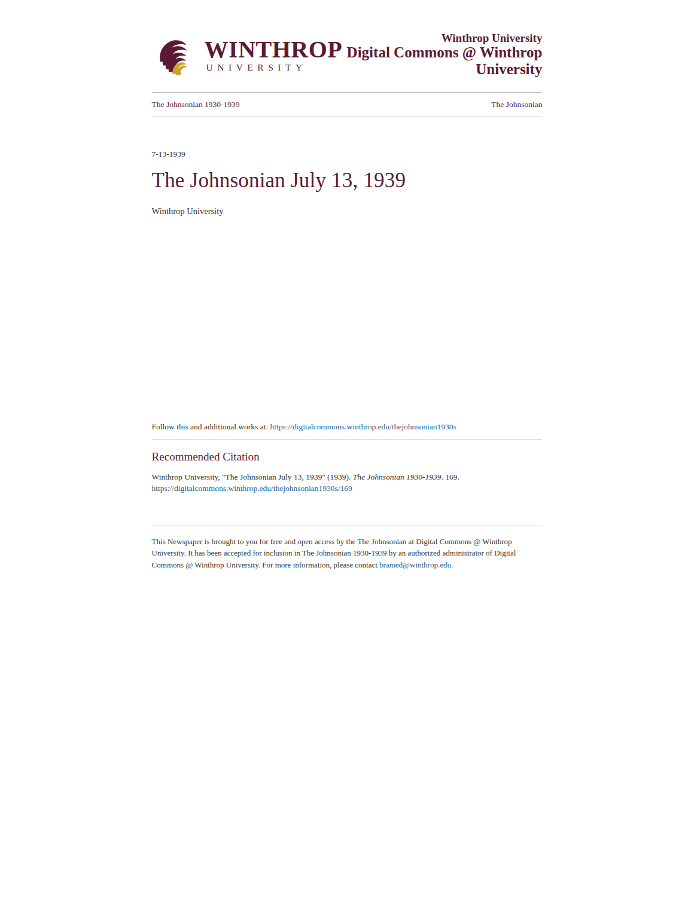WINTHROP UNIVERSITY
Winthrop University
Digital Commons @ Winthrop
University
The Johnsonian 1930-1939
The Johnsonian
7-13-1939
The Johnsonian July 13, 1939
Winthrop University
Follow this and additional works at: https://digitalcommons.winthrop.edu/thejohnsonian1930s
Recommended Citation
Winthrop University, "The Johnsonian July 13, 1939" (1939). The Johnsonian 1930-1939. 169.
https://digitalcommons.winthrop.edu/thejohnsonian1930s/169
This Newspaper is brought to you for free and open access by the The Johnsonian at Digital Commons @ Winthrop University. It has been accepted for inclusion in The Johnsonian 1930-1939 by an authorized administrator of Digital Commons @ Winthrop University. For more information, please contact bramed@winthrop.edu.